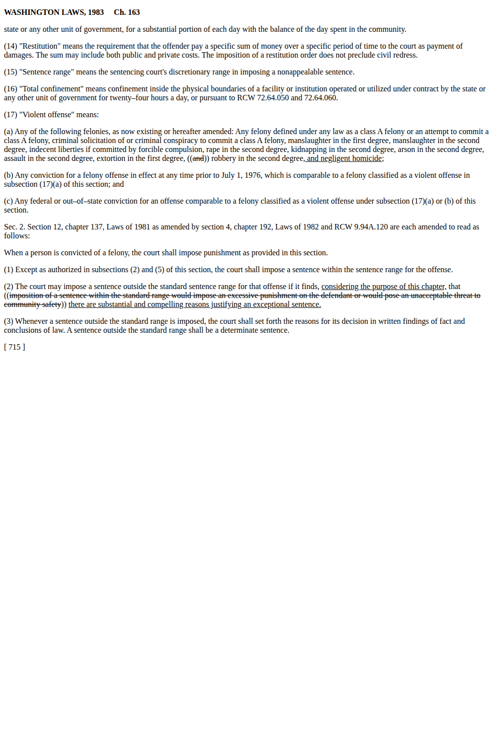WASHINGTON LAWS, 1983 Ch. 163
state or any other unit of government, for a substantial portion of each day with the balance of the day spent in the community.
(14) "Restitution" means the requirement that the offender pay a specific sum of money over a specific period of time to the court as payment of damages. The sum may include both public and private costs. The imposition of a restitution order does not preclude civil redress.
(15) "Sentence range" means the sentencing court's discretionary range in imposing a nonappealable sentence.
(16) "Total confinement" means confinement inside the physical boundaries of a facility or institution operated or utilized under contract by the state or any other unit of government for twenty–four hours a day, or pursuant to RCW 72.64.050 and 72.64.060.
(17) "Violent offense" means:
(a) Any of the following felonies, as now existing or hereafter amended: Any felony defined under any law as a class A felony or an attempt to commit a class A felony, criminal solicitation of or criminal conspiracy to commit a class A felony, manslaughter in the first degree, manslaughter in the second degree, indecent liberties if committed by forcible compulsion, rape in the second degree, kidnapping in the second degree, arson in the second degree, assault in the second degree, extortion in the first degree, ((and)) robbery in the second degree, and negligent homicide;
(b) Any conviction for a felony offense in effect at any time prior to July 1, 1976, which is comparable to a felony classified as a violent offense in subsection (17)(a) of this section; and
(c) Any federal or out–of–state conviction for an offense comparable to a felony classified as a violent offense under subsection (17)(a) or (b) of this section.
Sec. 2. Section 12, chapter 137, Laws of 1981 as amended by section 4, chapter 192, Laws of 1982 and RCW 9.94A.120 are each amended to read as follows:
When a person is convicted of a felony, the court shall impose punishment as provided in this section.
(1) Except as authorized in subsections (2) and (5) of this section, the court shall impose a sentence within the sentence range for the offense.
(2) The court may impose a sentence outside the standard sentence range for that offense if it finds, considering the purpose of this chapter, that ((imposition of a sentence within the standard range would impose an excessive punishment on the defendant or would pose an unacceptable threat to community safety)) there are substantial and compelling reasons justifying an exceptional sentence.
(3) Whenever a sentence outside the standard range is imposed, the court shall set forth the reasons for its decision in written findings of fact and conclusions of law. A sentence outside the standard range shall be a determinate sentence.
[ 715 ]